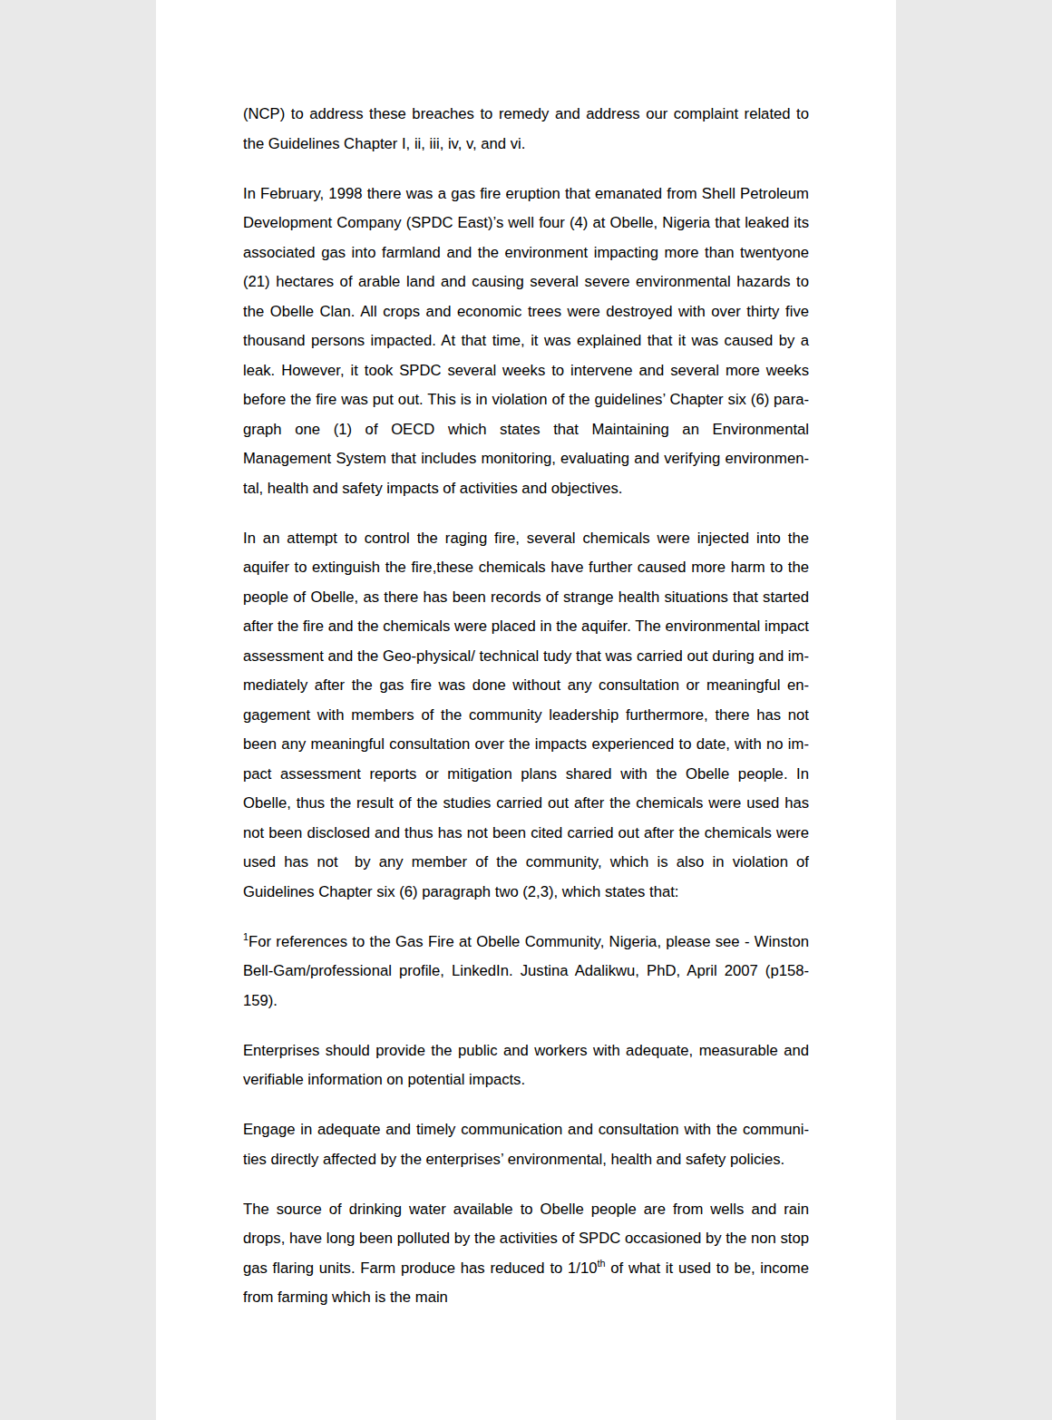(NCP) to address these breaches to remedy and address our complaint related to the Guidelines Chapter I, ii, iii, iv, v, and vi.
In February, 1998 there was a gas fire eruption that emanated from Shell Petroleum Development Company (SPDC East)’s well four (4) at Obelle, Nigeria that leaked its associated gas into farmland and the environment impacting more than twentyone (21) hectares of arable land and causing several severe environmental hazards to the Obelle Clan. All crops and economic trees were destroyed with over thirty five thousand persons impacted. At that time, it was explained that it was caused by a leak. However, it took SPDC several weeks to intervene and several more weeks before the fire was put out. This is in violation of the guidelines’ Chapter six (6) paragraph one (1) of OECD which states that Maintaining an Environmental Management System that includes monitoring, evaluating and verifying environmental, health and safety impacts of activities and objectives.
In an attempt to control the raging fire, several chemicals were injected into the aquifer to extinguish the fire,these chemicals have further caused more harm to the people of Obelle, as there has been records of strange health situations that started after the fire and the chemicals were placed in the aquifer. The environmental impact assessment and the Geo-physical/ technical tudy that was carried out during and immediately after the gas fire was done without any consultation or meaningful engagement with members of the community leadership furthermore, there has not been any meaningful consultation over the impacts experienced to date, with no impact assessment reports or mitigation plans shared with the Obelle people. In Obelle, thus the result of the studies carried out after the chemicals were used has not been disclosed and thus has not been cited carried out after the chemicals were used has not by any member of the community, which is also in violation of Guidelines Chapter six (6) paragraph two (2,3), which states that:
1For references to the Gas Fire at Obelle Community, Nigeria, please see - Winston Bell-Gam/professional profile, LinkedIn. Justina Adalikwu, PhD, April 2007 (p158-159).
Enterprises should provide the public and workers with adequate, measurable and verifiable information on potential impacts.
Engage in adequate and timely communication and consultation with the communities directly affected by the enterprises’ environmental, health and safety policies.
The source of drinking water available to Obelle people are from wells and rain drops, have long been polluted by the activities of SPDC occasioned by the non stop gas flaring units. Farm produce has reduced to 1/10th of what it used to be, income from farming which is the main